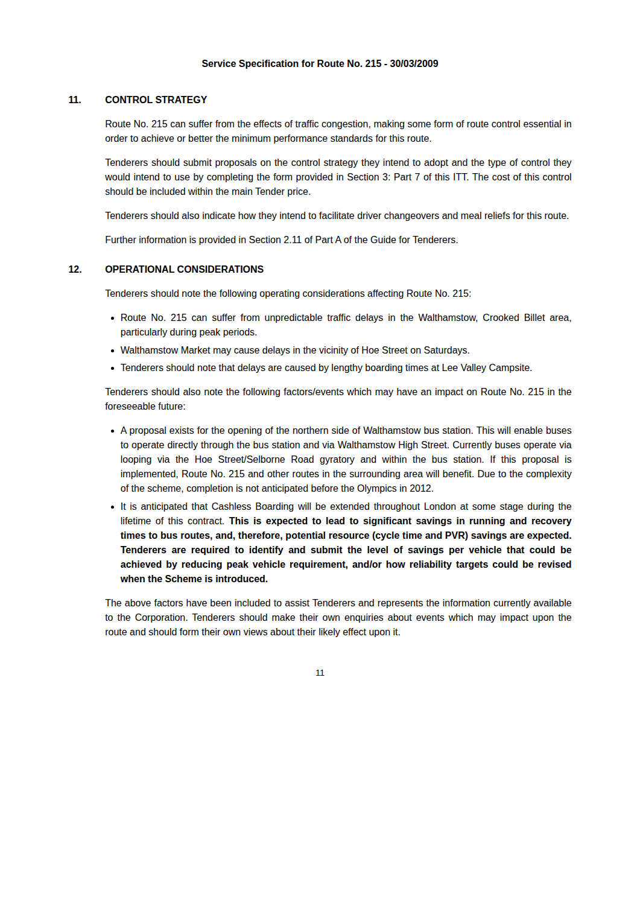Service Specification for Route No. 215 - 30/03/2009
11. Control Strategy
Route No. 215 can suffer from the effects of traffic congestion, making some form of route control essential in order to achieve or better the minimum performance standards for this route.
Tenderers should submit proposals on the control strategy they intend to adopt and the type of control they would intend to use by completing the form provided in Section 3: Part 7 of this ITT. The cost of this control should be included within the main Tender price.
Tenderers should also indicate how they intend to facilitate driver changeovers and meal reliefs for this route.
Further information is provided in Section 2.11 of Part A of the Guide for Tenderers.
12. Operational Considerations
Tenderers should note the following operating considerations affecting Route No. 215:
Route No. 215 can suffer from unpredictable traffic delays in the Walthamstow, Crooked Billet area, particularly during peak periods.
Walthamstow Market may cause delays in the vicinity of Hoe Street on Saturdays.
Tenderers should note that delays are caused by lengthy boarding times at Lee Valley Campsite.
Tenderers should also note the following factors/events which may have an impact on Route No. 215 in the foreseeable future:
A proposal exists for the opening of the northern side of Walthamstow bus station. This will enable buses to operate directly through the bus station and via Walthamstow High Street. Currently buses operate via looping via the Hoe Street/Selborne Road gyratory and within the bus station. If this proposal is implemented, Route No. 215 and other routes in the surrounding area will benefit. Due to the complexity of the scheme, completion is not anticipated before the Olympics in 2012.
It is anticipated that Cashless Boarding will be extended throughout London at some stage during the lifetime of this contract. This is expected to lead to significant savings in running and recovery times to bus routes, and, therefore, potential resource (cycle time and PVR) savings are expected. Tenderers are required to identify and submit the level of savings per vehicle that could be achieved by reducing peak vehicle requirement, and/or how reliability targets could be revised when the Scheme is introduced.
The above factors have been included to assist Tenderers and represents the information currently available to the Corporation. Tenderers should make their own enquiries about events which may impact upon the route and should form their own views about their likely effect upon it.
11